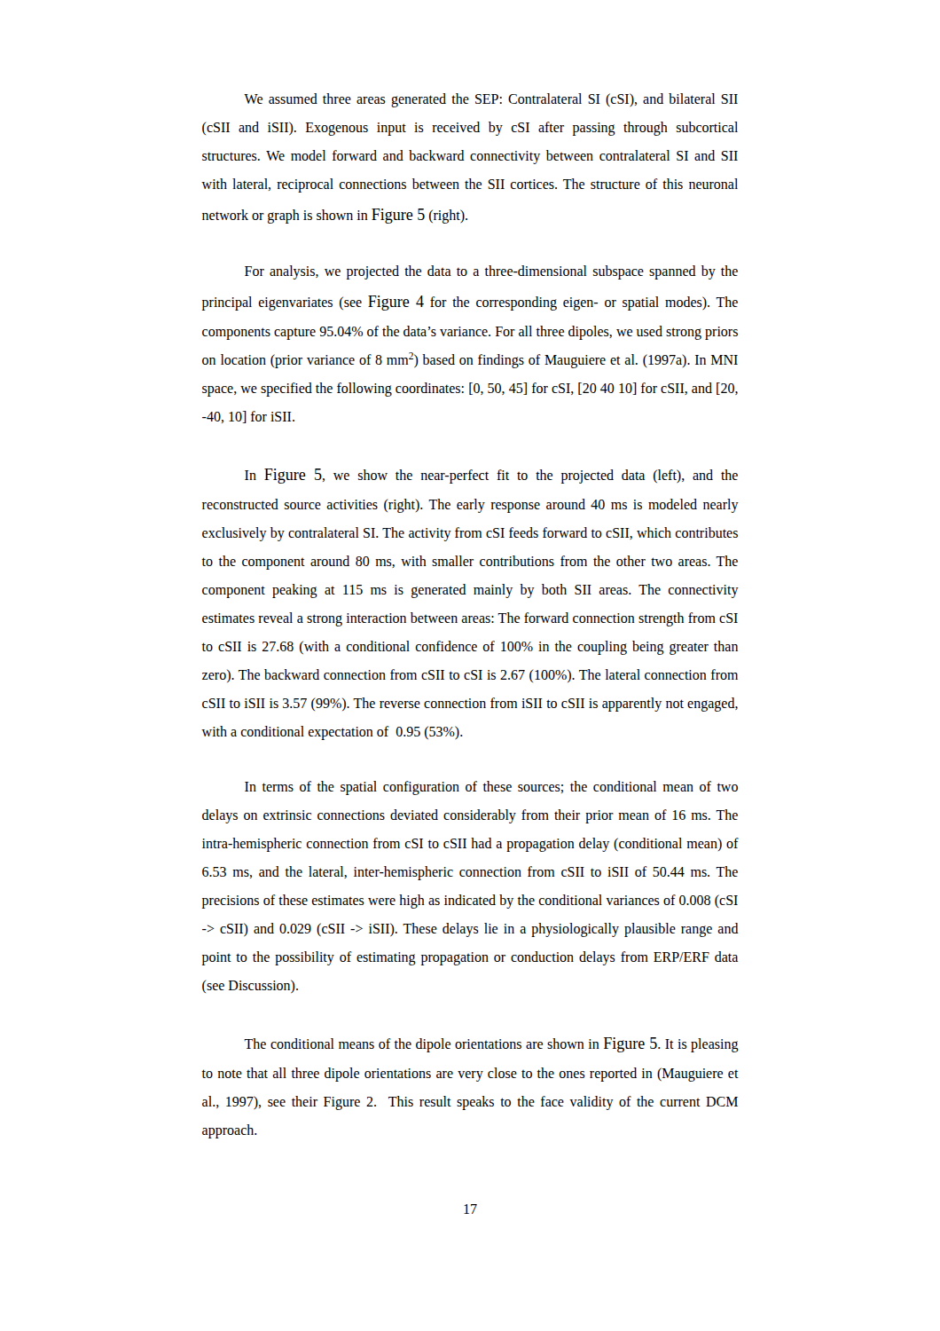We assumed three areas generated the SEP: Contralateral SI (cSI), and bilateral SII (cSII and iSII). Exogenous input is received by cSI after passing through subcortical structures. We model forward and backward connectivity between contralateral SI and SII with lateral, reciprocal connections between the SII cortices. The structure of this neuronal network or graph is shown in Figure 5 (right).
For analysis, we projected the data to a three-dimensional subspace spanned by the principal eigenvariates (see Figure 4 for the corresponding eigen- or spatial modes). The components capture 95.04% of the data’s variance. For all three dipoles, we used strong priors on location (prior variance of 8 mm2) based on findings of Mauguiere et al. (1997a). In MNI space, we specified the following coordinates: [0, 50, 45] for cSI, [20 40 10] for cSII, and [20, -40, 10] for iSII.
In Figure 5, we show the near-perfect fit to the projected data (left), and the reconstructed source activities (right). The early response around 40 ms is modeled nearly exclusively by contralateral SI. The activity from cSI feeds forward to cSII, which contributes to the component around 80 ms, with smaller contributions from the other two areas. The component peaking at 115 ms is generated mainly by both SII areas. The connectivity estimates reveal a strong interaction between areas: The forward connection strength from cSI to cSII is 27.68 (with a conditional confidence of 100% in the coupling being greater than zero). The backward connection from cSII to cSI is 2.67 (100%). The lateral connection from cSII to iSII is 3.57 (99%). The reverse connection from iSII to cSII is apparently not engaged, with a conditional expectation of 0.95 (53%).
In terms of the spatial configuration of these sources; the conditional mean of two delays on extrinsic connections deviated considerably from their prior mean of 16 ms. The intra-hemispheric connection from cSI to cSII had a propagation delay (conditional mean) of 6.53 ms, and the lateral, inter-hemispheric connection from cSII to iSII of 50.44 ms. The precisions of these estimates were high as indicated by the conditional variances of 0.008 (cSI -> cSII) and 0.029 (cSII -> iSII). These delays lie in a physiologically plausible range and point to the possibility of estimating propagation or conduction delays from ERP/ERF data (see Discussion).
The conditional means of the dipole orientations are shown in Figure 5. It is pleasing to note that all three dipole orientations are very close to the ones reported in (Mauguiere et al., 1997), see their Figure 2. This result speaks to the face validity of the current DCM approach.
17